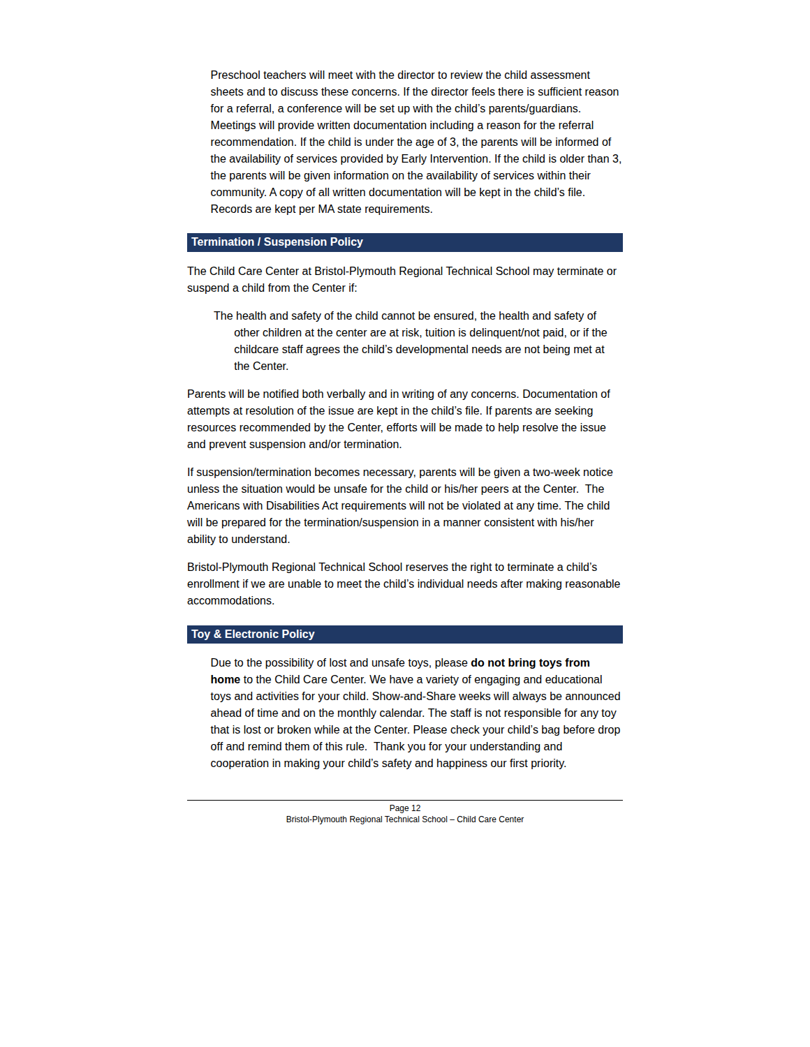Preschool teachers will meet with the director to review the child assessment sheets and to discuss these concerns. If the director feels there is sufficient reason for a referral, a conference will be set up with the child’s parents/guardians. Meetings will provide written documentation including a reason for the referral recommendation. If the child is under the age of 3, the parents will be informed of the availability of services provided by Early Intervention. If the child is older than 3, the parents will be given information on the availability of services within their community. A copy of all written documentation will be kept in the child’s file. Records are kept per MA state requirements.
Termination / Suspension Policy
The Child Care Center at Bristol-Plymouth Regional Technical School may terminate or suspend a child from the Center if:
The health and safety of the child cannot be ensured, the health and safety of other children at the center are at risk, tuition is delinquent/not paid, or if the childcare staff agrees the child’s developmental needs are not being met at the Center.
Parents will be notified both verbally and in writing of any concerns. Documentation of attempts at resolution of the issue are kept in the child’s file. If parents are seeking resources recommended by the Center, efforts will be made to help resolve the issue and prevent suspension and/or termination.
If suspension/termination becomes necessary, parents will be given a two-week notice unless the situation would be unsafe for the child or his/her peers at the Center. The Americans with Disabilities Act requirements will not be violated at any time. The child will be prepared for the termination/suspension in a manner consistent with his/her ability to understand.
Bristol-Plymouth Regional Technical School reserves the right to terminate a child’s enrollment if we are unable to meet the child’s individual needs after making reasonable accommodations.
Toy & Electronic Policy
Due to the possibility of lost and unsafe toys, please do not bring toys from home to the Child Care Center. We have a variety of engaging and educational toys and activities for your child. Show-and-Share weeks will always be announced ahead of time and on the monthly calendar. The staff is not responsible for any toy that is lost or broken while at the Center. Please check your child’s bag before drop off and remind them of this rule. Thank you for your understanding and cooperation in making your child’s safety and happiness our first priority.
Page 12 Bristol-Plymouth Regional Technical School – Child Care Center